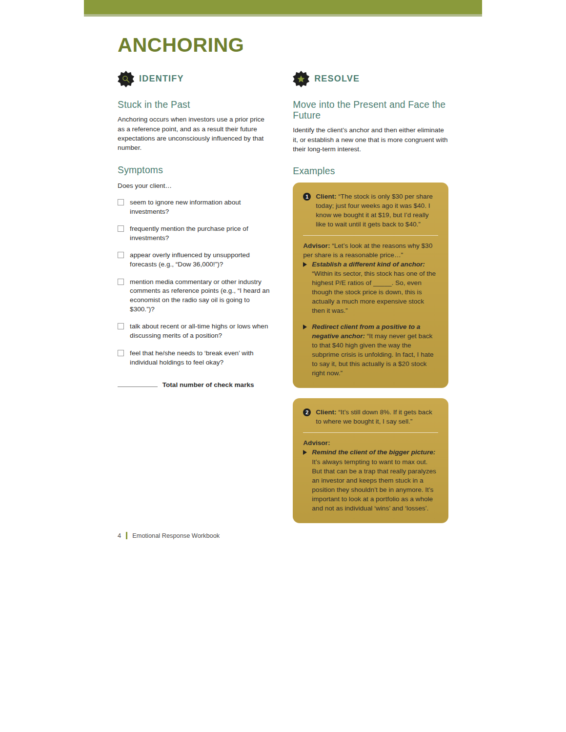ANCHORING
Identify
Stuck in the Past
Anchoring occurs when investors use a prior price as a reference point, and as a result their future expectations are unconsciously influenced by that number.
Symptoms
Does your client…
seem to ignore new information about investments?
frequently mention the purchase price of investments?
appear overly influenced by unsupported forecasts (e.g., “Dow 36,000!”)?
mention media commentary or other industry comments as reference points (e.g., “I heard an economist on the radio say oil is going to $300.”)?
talk about recent or all-time highs or lows when discussing merits of a position?
feel that he/she needs to ‘break even’ with individual holdings to feel okay?
Total number of check marks
Resolve
Move into the Present and Face the Future
Identify the client’s anchor and then either eliminate it, or establish a new one that is more congruent with their long-term interest.
Examples
1
Client: “The stock is only $30 per share today; just four weeks ago it was $40. I know we bought it at $19, but I’d really like to wait until it gets back to $40.”
Advisor: “Let’s look at the reasons why $30 per share is a reasonable price…”
Establish a different kind of anchor: “Within its sector, this stock has one of the highest P/E ratios of _____. So, even though the stock price is down, this is actually a much more expensive stock then it was.”
Redirect client from a positive to a negative anchor: “It may never get back to that $40 high given the way the subprime crisis is unfolding. In fact, I hate to say it, but this actually is a $20 stock right now.”
2
Client: “It’s still down 8%. If it gets back to where we bought it, I say sell.”
Advisor:
Remind the client of the bigger picture: It’s always tempting to want to max out. But that can be a trap that really paralyzes an investor and keeps them stuck in a position they shouldn’t be in anymore. It’s important to look at a portfolio as a whole and not as individual ‘wins’ and ‘losses’.
4 Emotional Response Workbook